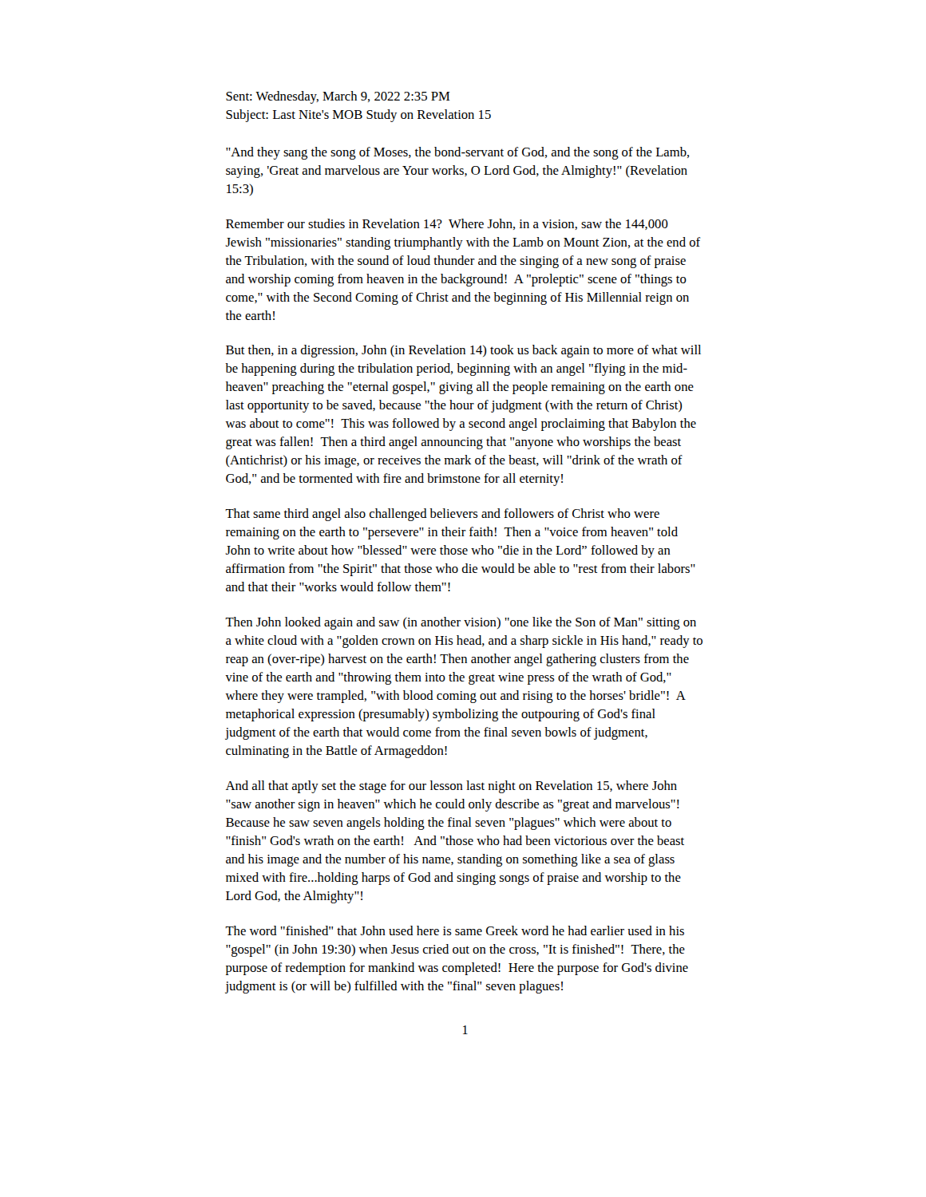Sent: Wednesday, March 9, 2022 2:35 PM
Subject: Last Nite's MOB Study on Revelation 15
"And they sang the song of Moses, the bond-servant of God, and the song of the Lamb, saying, 'Great and marvelous are Your works, O Lord God, the Almighty!" (Revelation 15:3)
Remember our studies in Revelation 14? Where John, in a vision, saw the 144,000 Jewish "missionaries" standing triumphantly with the Lamb on Mount Zion, at the end of the Tribulation, with the sound of loud thunder and the singing of a new song of praise and worship coming from heaven in the background! A "proleptic" scene of "things to come," with the Second Coming of Christ and the beginning of His Millennial reign on the earth!
But then, in a digression, John (in Revelation 14) took us back again to more of what will be happening during the tribulation period, beginning with an angel "flying in the mid-heaven" preaching the "eternal gospel," giving all the people remaining on the earth one last opportunity to be saved, because "the hour of judgment (with the return of Christ) was about to come"! This was followed by a second angel proclaiming that Babylon the great was fallen! Then a third angel announcing that "anyone who worships the beast (Antichrist) or his image, or receives the mark of the beast, will "drink of the wrath of God," and be tormented with fire and brimstone for all eternity!
That same third angel also challenged believers and followers of Christ who were remaining on the earth to "persevere" in their faith! Then a "voice from heaven" told John to write about how "blessed" were those who "die in the Lord” followed by an affirmation from "the Spirit" that those who die would be able to "rest from their labors" and that their "works would follow them"!
Then John looked again and saw (in another vision) "one like the Son of Man" sitting on a white cloud with a "golden crown on His head, and a sharp sickle in His hand," ready to reap an (over-ripe) harvest on the earth! Then another angel gathering clusters from the vine of the earth and "throwing them into the great wine press of the wrath of God," where they were trampled, "with blood coming out and rising to the horses' bridle"! A metaphorical expression (presumably) symbolizing the outpouring of God's final judgment of the earth that would come from the final seven bowls of judgment, culminating in the Battle of Armageddon!
And all that aptly set the stage for our lesson last night on Revelation 15, where John "saw another sign in heaven" which he could only describe as "great and marvelous"! Because he saw seven angels holding the final seven "plagues" which were about to "finish" God's wrath on the earth! And "those who had been victorious over the beast and his image and the number of his name, standing on something like a sea of glass mixed with fire...holding harps of God and singing songs of praise and worship to the Lord God, the Almighty"!
The word "finished" that John used here is same Greek word he had earlier used in his "gospel" (in John 19:30) when Jesus cried out on the cross, "It is finished"! There, the purpose of redemption for mankind was completed! Here the purpose for God's divine judgment is (or will be) fulfilled with the "final" seven plagues!
1